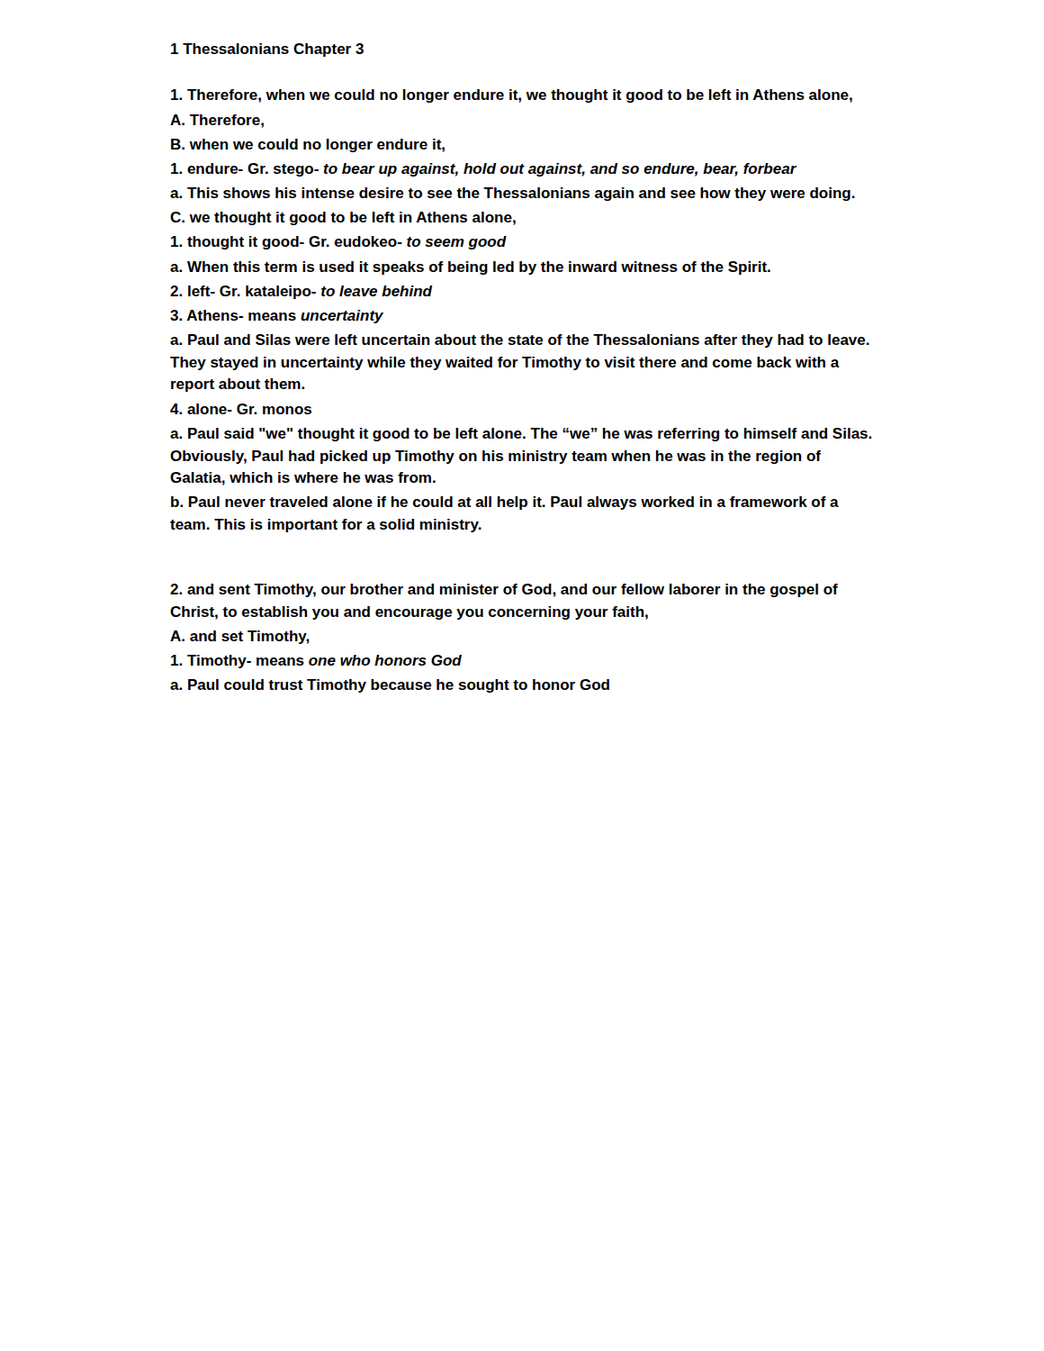1 Thessalonians Chapter 3
1. Therefore, when we could no longer endure it, we thought it good to be left in Athens alone,
A. Therefore,
B. when we could no longer endure it,
1. endure- Gr. stego- to bear up against, hold out against, and so endure, bear, forbear
a. This shows his intense desire to see the Thessalonians again and see how they were doing.
C. we thought it good to be left in Athens alone,
1. thought it good- Gr. eudokeo- to seem good
a. When this term is used it speaks of being led by the inward witness of the Spirit.
2. left- Gr. kataleipo- to leave behind
3. Athens- means uncertainty
a. Paul and Silas were left uncertain about the state of the Thessalonians after they had to leave. They stayed in uncertainty while they waited for Timothy to visit there and come back with a report about them.
4. alone- Gr. monos
a. Paul said "we" thought it good to be left alone. The “we” he was referring to himself and Silas. Obviously, Paul had picked up Timothy on his ministry team when he was in the region of Galatia, which is where he was from.
b. Paul never traveled alone if he could at all help it. Paul always worked in a framework of a team. This is important for a solid ministry.
2. and sent Timothy, our brother and minister of God, and our fellow laborer in the gospel of Christ, to establish you and encourage you concerning your faith,
A. and set Timothy,
1. Timothy- means one who honors God
a. Paul could trust Timothy because he sought to honor God